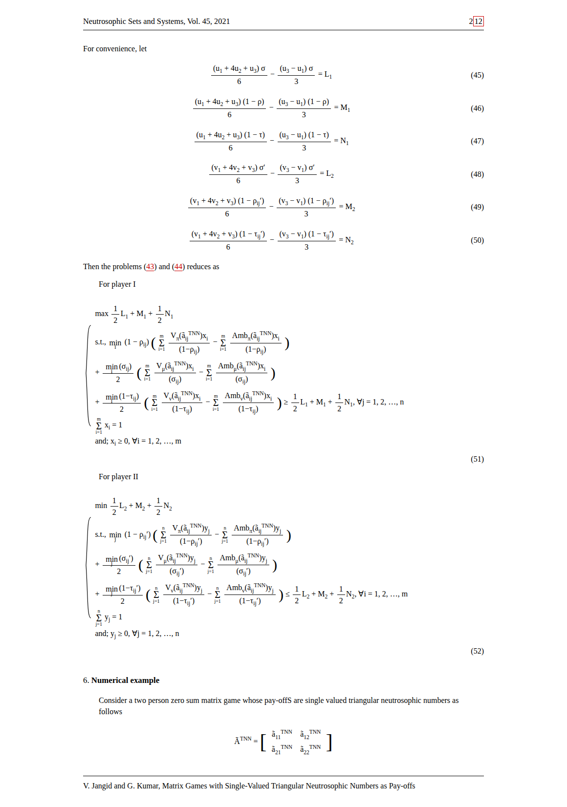Neutrosophic Sets and Systems, Vol. 45, 2021
212
For convenience, let
(u1 + 4u2 + u3) σ 6 − (u3 − u1) σ 3 = L1
(45)
(u1 + 4u2 + u3) (1 − ρ) 6 − (u3 − u1) (1 − ρ) 3 = M1
(46)
(u1 + 4u2 + u3) (1 − τ) 6 − (u3 − u1) (1 − τ) 3 = N1
(47)
(v1 + 4v2 + v3) σ′6 − (v3 − v1) σ′3 = L2
(48)
(v1 + 4v2 + v3) (1 − ρij′) 6 − (v3 − v1) (1 − ρij′) 3 = M2
(49)
(v1 + 4v2 + v3) (1 − τij′) 6 − (v3 − v1) (1 − τij′) 3 = N2
(50)
Then the problems (43) and (44) reduces as
For player I
max 12 L1 + M1 + 12 N1
s.t., mini (1 − ρij) ( Σmi=1 Vπ(ãijTNN)xi(1−ρij) − Σmi=1 Ambπ(ãijTNN)xi(1−ρij) )
+ mini(σij) 2 ( Σmi=1 Vμ(ãijTNN)xi(σij) − Σmi=1 Ambμ(ãijTNN)xi(σij) )
+ mini(1−τij) 2 ( Σmi=1 Vν(ãijTNN)xi(1−τij) − Σmi=1 Ambν(ãijTNN)xi(1−τij) ) ≥ 12 L1 + M1 + 12 N1, ∀j = 1, 2, …, n
Σmi=1 xi = 1
and; xi ≥ 0, ∀i = 1, 2, …, m
(51)
For player II
min 12 L2 + M2 + 12 N2
s.t., minj (1 − ρij′) ( Σnj=1 Vπ(ãijTNN)yj(1−ρij′) − Σnj=1 Ambπ(ãijTNN)yj(1−ρij′) )
+ minj(σij′) 2 ( Σnj=1 Vμ(ãijTNN)yj(σij′) − Σnj=1 Ambμ(ãijTNN)yj(σij′) )
+ minj(1−τij′) 2 ( Σnj=1 Vν(ãijTNN)yj(1−τij′) − Σnj=1 Ambν(ãijTNN)yj(1−τij′) ) ≤ 12 L2 + M2 + 12 N2, ∀i = 1, 2, …, m
Σnj=1 yj = 1
and; yj ≥ 0, ∀j = 1, 2, …, n
(52)
6. Numerical example
Consider a two person zero sum matrix game whose pay-offS are single valued triangular neutrosophic numbers as follows
ÃTNN = [
| ã 11 TNN | ã 12 TNN |
| ã 21 TNN | ã 22 TNN |
]
V. Jangid and G. Kumar, Matrix Games with Single-Valued Triangular Neutrosophic Numbers as Pay-offs